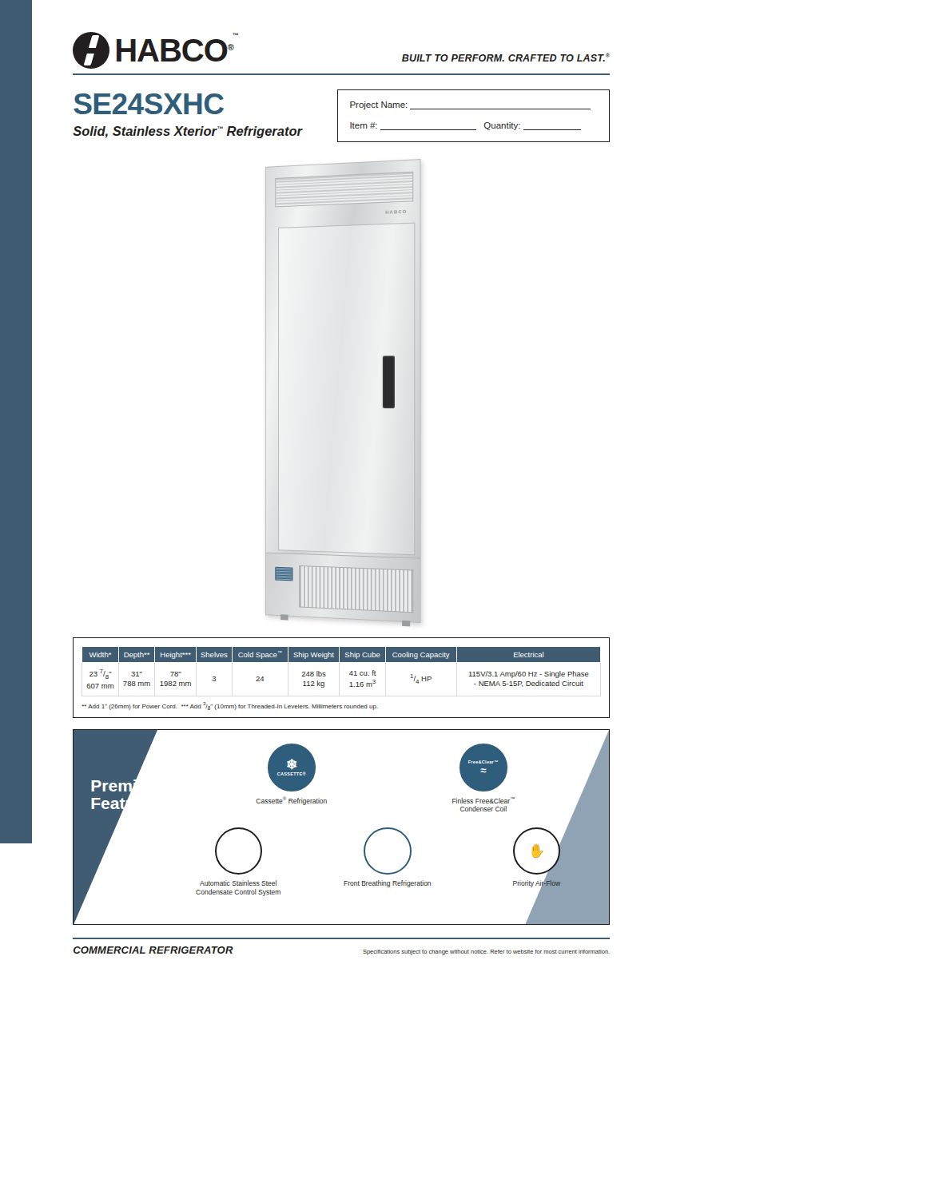HABCO®™
BUILT TO PERFORM. CRAFTED TO LAST.®
SE24SXHC
Solid, Stainless Xterior™ Refrigerator
Project Name:
Item #: Quantity:
HABCO
| Width* | Depth** | Height*** | Shelves | Cold Space ™ | Ship Weight | Ship Cube | Cooling Capacity | Electrical |
| --- | --- | --- | --- | --- | --- | --- | --- | --- |
| 23 7 / 8 " 607 mm | 31" 788 mm | 78" 1982 mm | 3 | 24 | 248 lbs 112 kg | 41 cu. ft 1.16 m 3 | 1 / 4 HP | 115V/3.1 Amp/60 Hz - Single Phase - NEMA 5-15P, Dedicated Circuit |
** Add 1" (26mm) for Power Cord. *** Add 3/8" (10mm) for Threaded-In Levelers. Millimeters rounded up.
Premium
Features
❄
CASSETTE®
Cassette® Refrigeration
Free&Clear™
≈
Finless Free&Clear™
Condenser Coil
⚙
Automatic Stainless Steel
Condensate Control System
⇧
Front Breathing Refrigeration
✋
Priority Air-Flow
COMMERCIAL REFRIGERATOR
Specifications subject to change without notice. Refer to website for most current information.